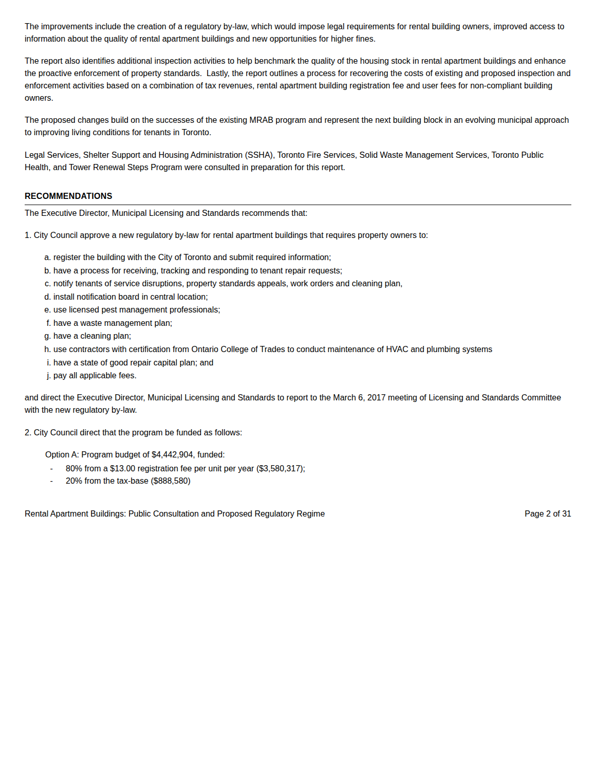The improvements include the creation of a regulatory by-law, which would impose legal requirements for rental building owners, improved access to information about the quality of rental apartment buildings and new opportunities for higher fines.
The report also identifies additional inspection activities to help benchmark the quality of the housing stock in rental apartment buildings and enhance the proactive enforcement of property standards. Lastly, the report outlines a process for recovering the costs of existing and proposed inspection and enforcement activities based on a combination of tax revenues, rental apartment building registration fee and user fees for non-compliant building owners.
The proposed changes build on the successes of the existing MRAB program and represent the next building block in an evolving municipal approach to improving living conditions for tenants in Toronto.
Legal Services, Shelter Support and Housing Administration (SSHA), Toronto Fire Services, Solid Waste Management Services, Toronto Public Health, and Tower Renewal Steps Program were consulted in preparation for this report.
RECOMMENDATIONS
The Executive Director, Municipal Licensing and Standards recommends that:
1. City Council approve a new regulatory by-law for rental apartment buildings that requires property owners to:
register the building with the City of Toronto and submit required information;
have a process for receiving, tracking and responding to tenant repair requests;
notify tenants of service disruptions, property standards appeals, work orders and cleaning plan,
install notification board in central location;
use licensed pest management professionals;
have a waste management plan;
have a cleaning plan;
use contractors with certification from Ontario College of Trades to conduct maintenance of HVAC and plumbing systems
have a state of good repair capital plan; and
pay all applicable fees.
and direct the Executive Director, Municipal Licensing and Standards to report to the March 6, 2017 meeting of Licensing and Standards Committee with the new regulatory by-law.
2. City Council direct that the program be funded as follows:
Option A: Program budget of $4,442,904, funded:
80% from a $13.00 registration fee per unit per year ($3,580,317);
20% from the tax-base ($888,580)
Rental Apartment Buildings: Public Consultation and Proposed Regulatory Regime
Page 2 of 31